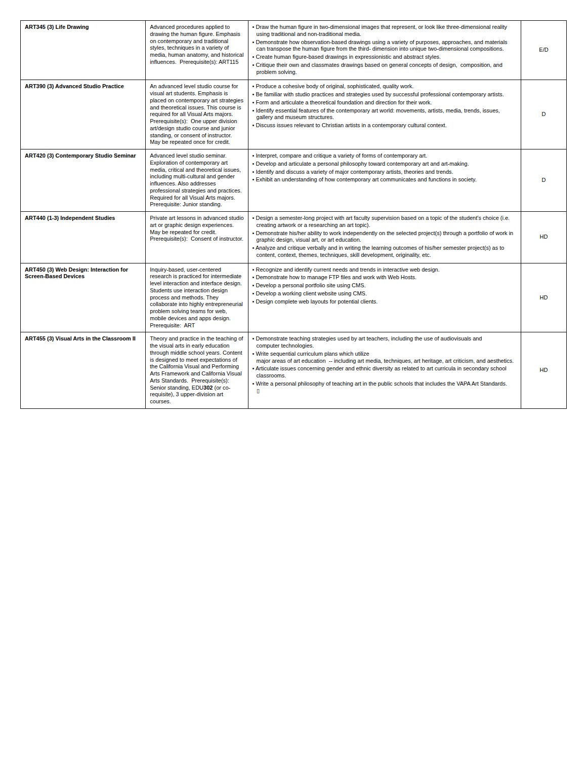| ART345 (3) Life Drawing | Advanced procedures applied to drawing the human figure. Emphasis on contemporary and traditional styles, techniques in a variety of media, human anatomy, and historical influences. Prerequisite(s): ART115 | Draw the human figure in two-dimensional images that represent, or look like three-dimensional reality using traditional and non-traditional media. Demonstrate how observation-based drawings using a variety of purposes, approaches, and materials can transpose the human figure from the third- dimension into unique two-dimensional compositions. Create human figure-based drawings in expressionistic and abstract styles. Critique their own and classmates drawings based on general concepts of design, composition, and problem solving. | E/D |
| ART390 (3) Advanced Studio Practice | An advanced level studio course for visual art students. Emphasis is placed on contemporary art strategies and theoretical issues. This course is required for all Visual Arts majors. Prerequisite(s): One upper division art/design studio course and junior standing, or consent of instructor. May be repeated once for credit. | Produce a cohesive body of original, sophisticated, quality work. Be familiar with studio practices and strategies used by successful professional contemporary artists. Form and articulate a theoretical foundation and direction for their work. Identify essential features of the contemporary art world: movements, artists, media, trends, issues, gallery and museum structures. Discuss issues relevant to Christian artists in a contemporary cultural context. | D |
| ART420 (3) Contemporary Studio Seminar | Advanced level studio seminar. Exploration of contemporary art media, critical and theoretical issues, including multi-cultural and gender influences. Also addresses professional strategies and practices. Required for all Visual Arts majors. Prerequisite: Junior standing. | Interpret, compare and critique a variety of forms of contemporary art. Develop and articulate a personal philosophy toward contemporary art and art-making. Identify and discuss a variety of major contemporary artists, theories and trends. Exhibit an understanding of how contemporary art communicates and functions in society. | D |
| ART440 (1-3) Independent Studies | Private art lessons in advanced studio art or graphic design experiences. May be repeated for credit. Prerequisite(s): Consent of instructor. | Design a semester-long project with art faculty supervision based on a topic of the student's choice (i.e. creating artwork or a researching an art topic). Demonstrate his/her ability to work independently on the selected project(s) through a portfolio of work in graphic design, visual art, or art education. Analyze and critique verbally and in writing the learning outcomes of his/her semester project(s) as to content, context, themes, techniques, skill development, originality, etc. | HD |
| ART450 (3) Web Design: Interaction for Screen-Based Devices | Inquiry-based, user-centered research is practiced for intermediate level interaction and interface design. Students use interaction design process and methods. They collaborate into highly entrepreneurial problem solving teams for web, mobile devices and apps design. Prerequisite: ART | Recognize and identify current needs and trends in interactive web design. Demonstrate how to manage FTP files and work with Web Hosts. Develop a personal portfolio site using CMS. Develop a working client website using CMS. Design complete web layouts for potential clients. | HD |
| ART455 (3) Visual Arts in the Classroom II | Theory and practice in the teaching of the visual arts in early education through middle school years. Content is designed to meet expectations of the California Visual and Performing Arts Framework and California Visual Arts Standards. Prerequisite(s): Senior standing, EDU 302 (or co-requisite), 3 upper-division art courses. | Demonstrate teaching strategies used by art teachers, including the use of audiovisuals and computer technologies. Write sequential curriculum plans which utilize major areas of art education -- including art media, techniques, art heritage, art criticism, and aesthetics. Articulate issues concerning gender and ethnic diversity as related to art curricula in secondary school classrooms. Write a personal philosophy of teaching art in the public schools that includes the VAPA Art Standards. ▯ | HD |